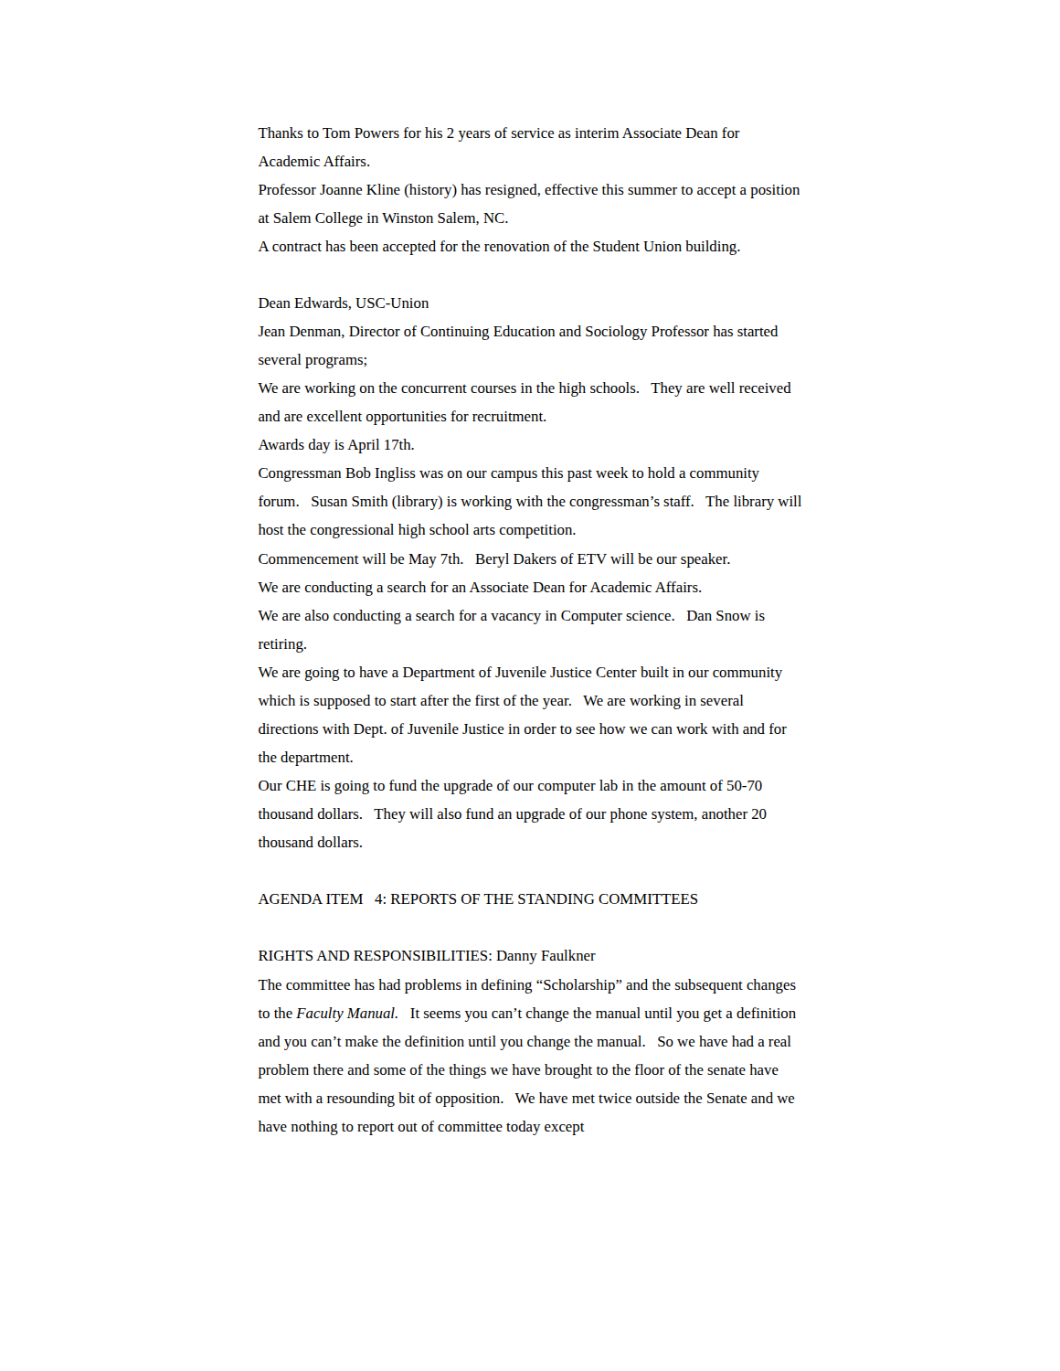Thanks to Tom Powers for his 2 years of service as interim Associate Dean for Academic Affairs.
Professor Joanne Kline (history) has resigned, effective this summer to accept a position at Salem College in Winston Salem, NC.
A contract has been accepted for the renovation of the Student Union building.
Dean Edwards, USC-Union
Jean Denman, Director of Continuing Education and Sociology Professor has started several programs;
We are working on the concurrent courses in the high schools. They are well received and are excellent opportunities for recruitment.
Awards day is April 17th.
Congressman Bob Ingliss was on our campus this past week to hold a community forum. Susan Smith (library) is working with the congressman’s staff. The library will host the congressional high school arts competition.
Commencement will be May 7th. Beryl Dakers of ETV will be our speaker.
We are conducting a search for an Associate Dean for Academic Affairs.
We are also conducting a search for a vacancy in Computer science. Dan Snow is retiring.
We are going to have a Department of Juvenile Justice Center built in our community which is supposed to start after the first of the year. We are working in several directions with Dept. of Juvenile Justice in order to see how we can work with and for the department.
Our CHE is going to fund the upgrade of our computer lab in the amount of 50-70 thousand dollars. They will also fund an upgrade of our phone system, another 20 thousand dollars.
AGENDA ITEM 4: REPORTS OF THE STANDING COMMITTEES
RIGHTS AND RESPONSIBILITIES: Danny Faulkner
The committee has had problems in defining “Scholarship” and the subsequent changes to the Faculty Manual. It seems you can’t change the manual until you get a definition and you can’t make the definition until you change the manual. So we have had a real problem there and some of the things we have brought to the floor of the senate have met with a resounding bit of opposition. We have met twice outside the Senate and we have nothing to report out of committee today except